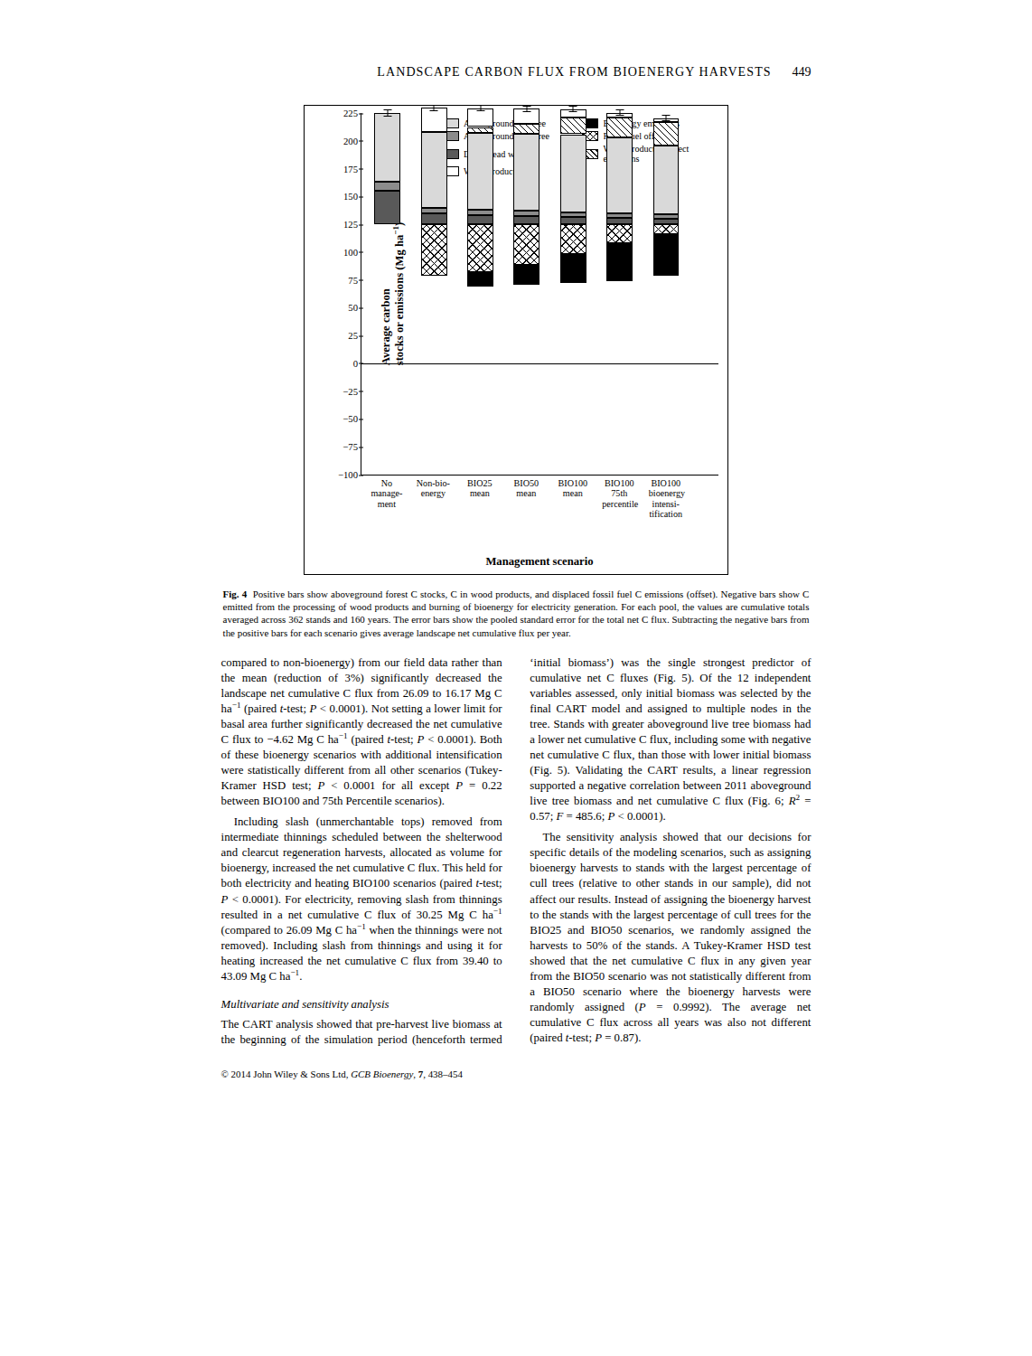LANDSCAPE CARBON FLUX FROM BIOENERGY HARVESTS 449
Average carbon
stocks or emissions (Mg ha−1)
225
200
175
150
125
100
75
50
25
0
−25
−50
−75
−100
Aboveground live tree
Bioenergy emissions
Aboveground dead tree
Fossil fuel offsets
Down dead wood
Wood products indirect
emissions
Wood products
No
manage-
ment
Non-bio-
energy
BIO25
mean
BIO50
mean
BIO100
mean
BIO100
75th
percentile
BIO100
bioenergy
intensi-
tification
Management scenario
Fig. 4 Positive bars show aboveground forest C stocks, C in wood products, and displaced fossil fuel C emissions (offset). Negative bars show C emitted from the processing of wood products and burning of bioenergy for electricity generation. For each pool, the values are cumulative totals averaged across 362 stands and 160 years. The error bars show the pooled standard error for the total net C flux. Subtracting the negative bars from the positive bars for each scenario gives average landscape net cumulative flux per year.
compared to non-bioenergy) from our field data rather than the mean (reduction of 3%) significantly decreased the landscape net cumulative C flux from 26.09 to 16.17 Mg C ha−1 (paired t-test; P < 0.0001). Not setting a lower limit for basal area further significantly decreased the net cumulative C flux to −4.62 Mg C ha−1 (paired t-test; P < 0.0001). Both of these bioenergy scenarios with additional intensification were statistically different from all other scenarios (Tukey-Kramer HSD test; P < 0.0001 for all except P = 0.22 between BIO100 and 75th Percentile scenarios).
Including slash (unmerchantable tops) removed from intermediate thinnings scheduled between the shelterwood and clearcut regeneration harvests, allocated as volume for bioenergy, increased the net cumulative C flux. This held for both electricity and heating BIO100 scenarios (paired t-test; P < 0.0001). For electricity, removing slash from thinnings resulted in a net cumulative C flux of 30.25 Mg C ha−1 (compared to 26.09 Mg C ha−1 when the thinnings were not removed). Including slash from thinnings and using it for heating increased the net cumulative C flux from 39.40 to 43.09 Mg C ha−1.
Multivariate and sensitivity analysis
The CART analysis showed that pre-harvest live biomass at the beginning of the simulation period (henceforth termed ‘initial biomass’) was the single strongest predictor of cumulative net C fluxes (Fig. 5). Of the 12 independent variables assessed, only initial biomass was selected by the final CART model and assigned to multiple nodes in the tree. Stands with greater aboveground live tree biomass had a lower net cumulative C flux, including some with negative net cumulative C flux, than those with lower initial biomass (Fig. 5). Validating the CART results, a linear regression supported a negative correlation between 2011 aboveground live tree biomass and net cumulative C flux (Fig. 6; R2 = 0.57; F = 485.6; P < 0.0001).
The sensitivity analysis showed that our decisions for specific details of the modeling scenarios, such as assigning bioenergy harvests to stands with the largest percentage of cull trees (relative to other stands in our sample), did not affect our results. Instead of assigning the bioenergy harvest to the stands with the largest percentage of cull trees for the BIO25 and BIO50 scenarios, we randomly assigned the harvests to 50% of the stands. A Tukey-Kramer HSD test showed that the net cumulative C flux in any given year from the BIO50 scenario was not statistically different from a BIO50 scenario where the bioenergy harvests were randomly assigned (P = 0.9992). The average net cumulative C flux across all years was also not different (paired t-test; P = 0.87).
© 2014 John Wiley & Sons Ltd, GCB Bioenergy, 7, 438–454